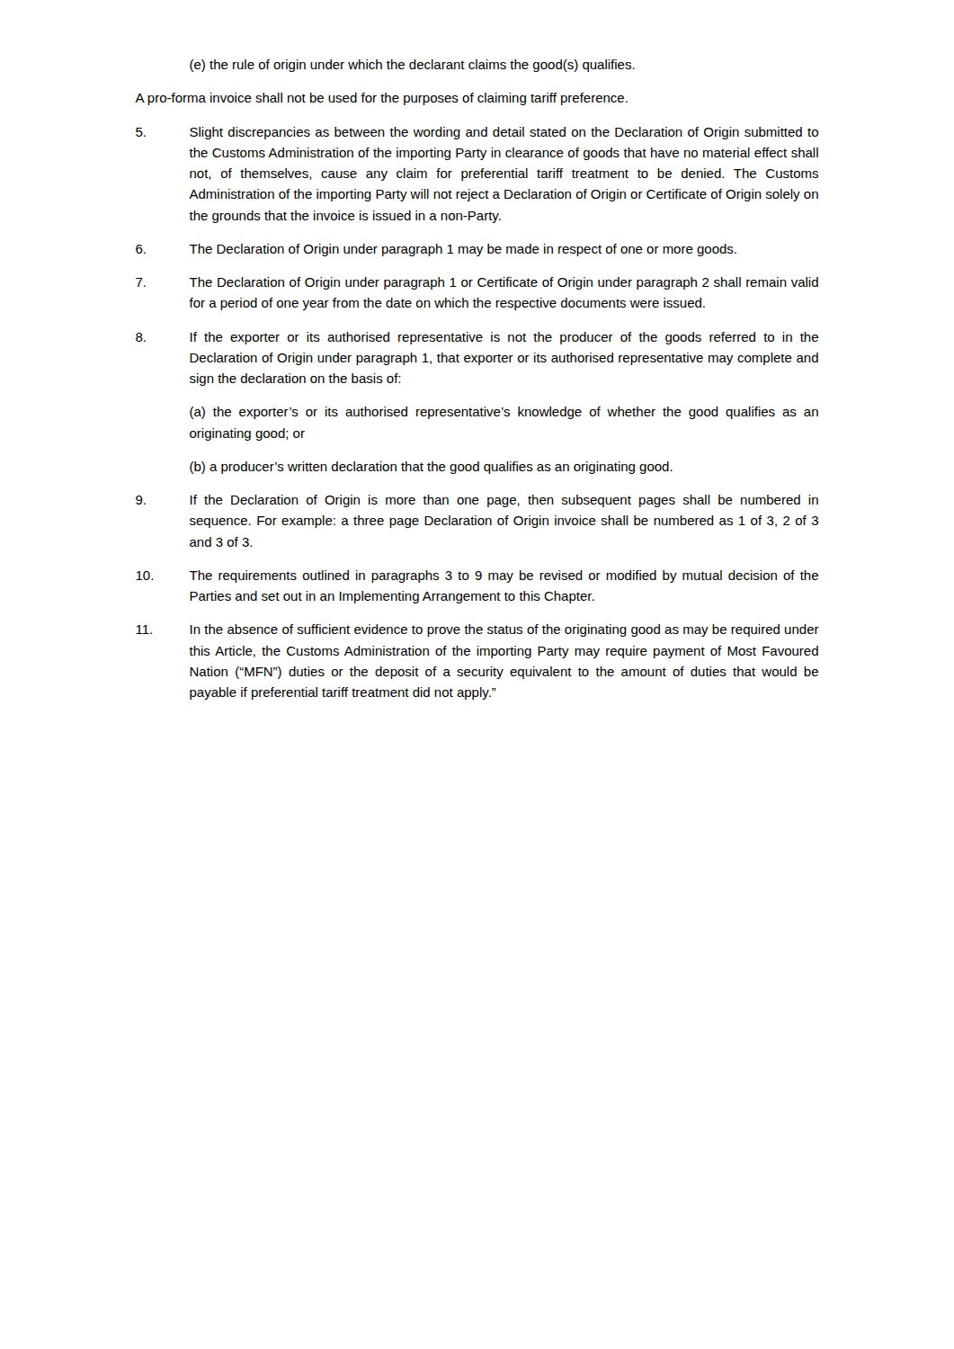(e) the rule of origin under which the declarant claims the good(s) qualifies.
A pro-forma invoice shall not be used for the purposes of claiming tariff preference.
5.
Slight discrepancies as between the wording and detail stated on the Declaration of Origin submitted to the Customs Administration of the importing Party in clearance of goods that have no material effect shall not, of themselves, cause any claim for preferential tariff treatment to be denied. The Customs Administration of the importing Party will not reject a Declaration of Origin or Certificate of Origin solely on the grounds that the invoice is issued in a non-Party.
6.
The Declaration of Origin under paragraph 1 may be made in respect of one or more goods.
7.
The Declaration of Origin under paragraph 1 or Certificate of Origin under paragraph 2 shall remain valid for a period of one year from the date on which the respective documents were issued.
8.
If the exporter or its authorised representative is not the producer of the goods referred to in the Declaration of Origin under paragraph 1, that exporter or its authorised representative may complete and sign the declaration on the basis of:
(a) the exporter’s or its authorised representative’s knowledge of whether the good qualifies as an originating good; or
(b) a producer’s written declaration that the good qualifies as an originating good.
9.
If the Declaration of Origin is more than one page, then subsequent pages shall be numbered in sequence. For example: a three page Declaration of Origin invoice shall be numbered as 1 of 3, 2 of 3 and 3 of 3.
10.
The requirements outlined in paragraphs 3 to 9 may be revised or modified by mutual decision of the Parties and set out in an Implementing Arrangement to this Chapter.
11.
In the absence of sufficient evidence to prove the status of the originating good as may be required under this Article, the Customs Administration of the importing Party may require payment of Most Favoured Nation (“MFN”) duties or the deposit of a security equivalent to the amount of duties that would be payable if preferential tariff treatment did not apply.”